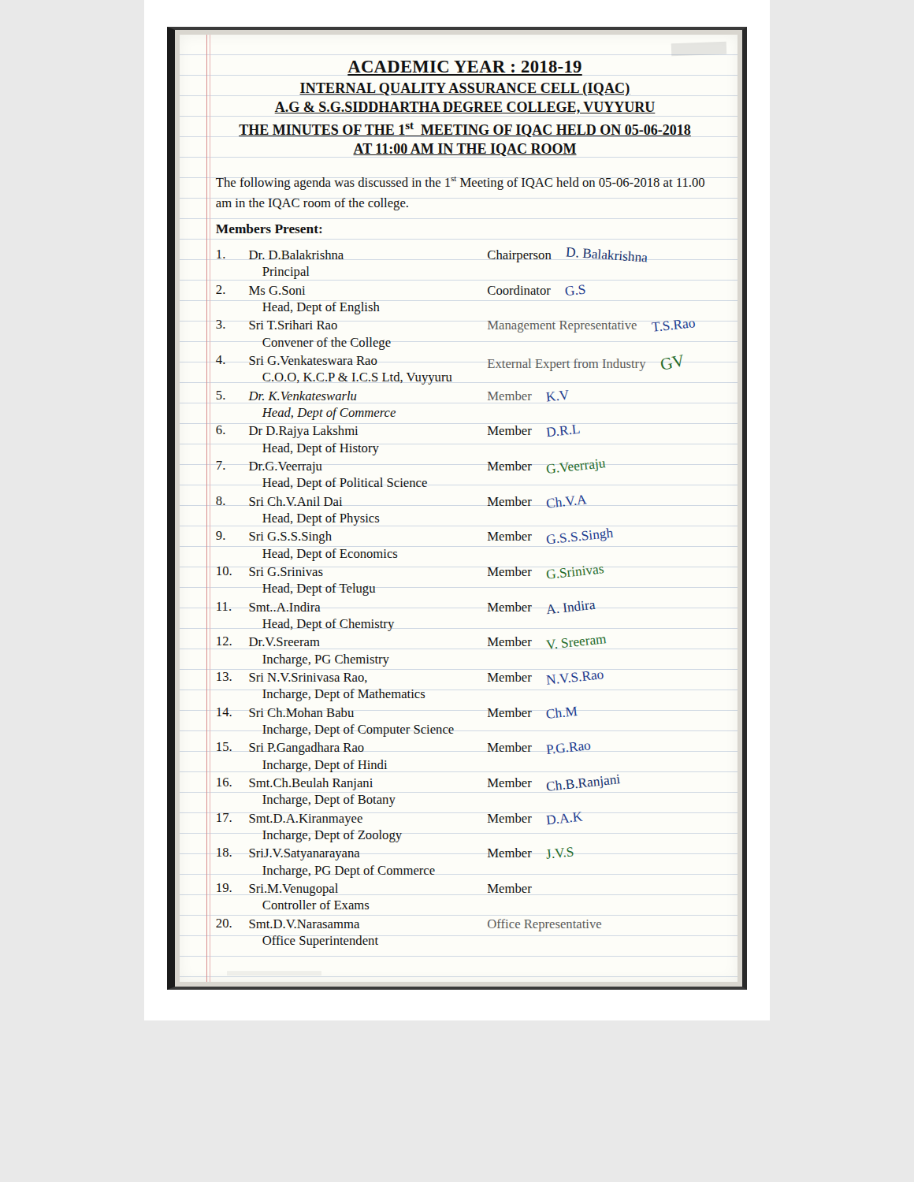ACADEMIC YEAR : 2018-19
INTERNAL QUALITY ASSURANCE CELL (IQAC)
A.G & S.G.SIDDHARTHA DEGREE COLLEGE, VUYYURU
THE MINUTES OF THE 1st MEETING OF IQAC HELD ON 05-06-2018
AT 11:00 AM IN THE IQAC ROOM
The following agenda was discussed in the 1st Meeting of IQAC held on 05-06-2018 at 11.00 am in the IQAC room of the college.
Members Present:
1. Dr. D.Balakrishna Principal Chairperson D. Balakrishna
2. Ms G.Soni Head, Dept of English Coordinator G.S
3. Sri T.Srihari Rao Convener of the College Management Representative T.S.Rao
4. Sri G.Venkateswara Rao C.O.O, K.C.P & I.C.S Ltd, Vuyyuru External Expert from Industry GV
5. Dr. K.Venkateswarlu Head, Dept of Commerce Member K.V
6. Dr D.Rajya Lakshmi Head, Dept of History Member D.R.L
7. Dr.G.Veerraju Head, Dept of Political Science Member G.Veerraju
8. Sri Ch.V.Anil Dai Head, Dept of Physics Member Ch.V.A
9. Sri G.S.S.Singh Head, Dept of Economics Member G.S.S.Singh
10. Sri G.Srinivas Head, Dept of Telugu Member G.Srinivas
11. Smt..A.Indira Head, Dept of Chemistry Member A. Indira
12. Dr.V.Sreeram Incharge, PG Chemistry Member V. Sreeram
13. Sri N.V.Srinivasa Rao, Incharge, Dept of Mathematics Member N.V.S.Rao
14. Sri Ch.Mohan Babu Incharge, Dept of Computer Science Member Ch.M
15. Sri P.Gangadhara Rao Incharge, Dept of Hindi Member P.G.Rao
16. Smt.Ch.Beulah Ranjani Incharge, Dept of Botany Member Ch.B.Ranjani
17. Smt.D.A.Kiranmayee Incharge, Dept of Zoology Member D.A.K
18. SriJ.V.Satyanarayana Incharge, PG Dept of Commerce Member J.V.S
19. Sri.M.Venugopal Controller of Exams Member
20. Smt.D.V.Narasamma Office Superintendent Office Representative